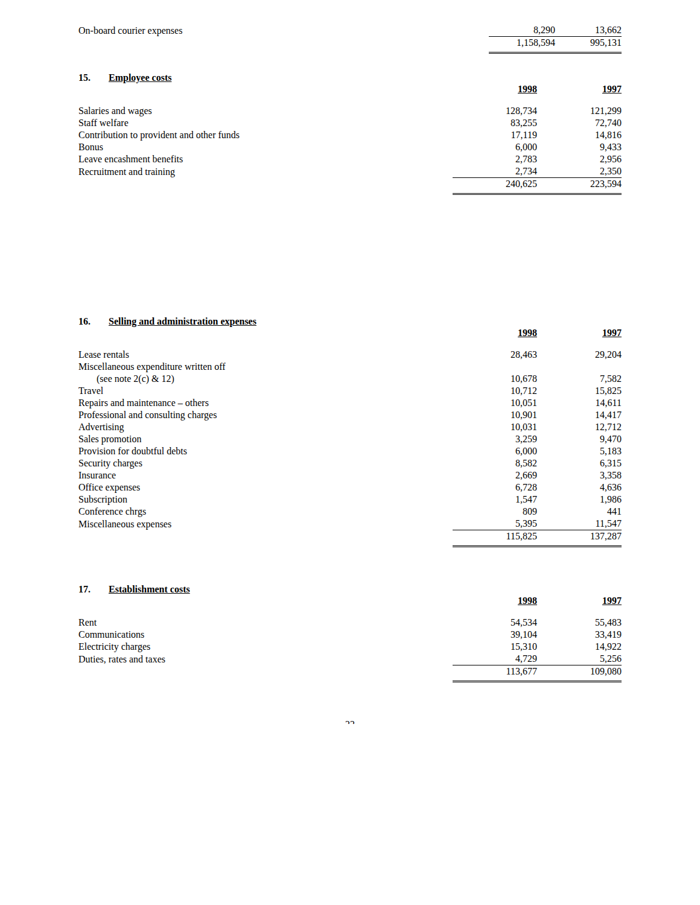| On-board courier expenses | 8,290 | 13,662 |
| | 1,158,594 | 995,131 |
15. Employee costs
| | 1998 | 1997 |
| Salaries and wages | 128,734 | 121,299 |
| Staff welfare | 83,255 | 72,740 |
| Contribution to provident and other funds | 17,119 | 14,816 |
| Bonus | 6,000 | 9,433 |
| Leave encashment benefits | 2,783 | 2,956 |
| Recruitment and training | 2,734 | 2,350 |
| | 240,625 | 223,594 |
16. Selling and administration expenses
| | 1998 | 1997 |
| Lease rentals | 28,463 | 29,204 |
| Miscellaneous expenditure written off | | |
| (see note 2(c) & 12) | 10,678 | 7,582 |
| Travel | 10,712 | 15,825 |
| Repairs and maintenance – others | 10,051 | 14,611 |
| Professional and consulting charges | 10,901 | 14,417 |
| Advertising | 10,031 | 12,712 |
| Sales promotion | 3,259 | 9,470 |
| Provision for doubtful debts | 6,000 | 5,183 |
| Security charges | 8,582 | 6,315 |
| Insurance | 2,669 | 3,358 |
| Office expenses | 6,728 | 4,636 |
| Subscription | 1,547 | 1,986 |
| Conference chrgs | 809 | 441 |
| Miscellaneous expenses | 5,395 | 11,547 |
| | 115,825 | 137,287 |
17. Establishment costs
| | 1998 | 1997 |
| Rent | 54,534 | 55,483 |
| Communications | 39,104 | 33,419 |
| Electricity charges | 15,310 | 14,922 |
| Duties, rates and taxes | 4,729 | 5,256 |
| | 113,677 | 109,080 |
22